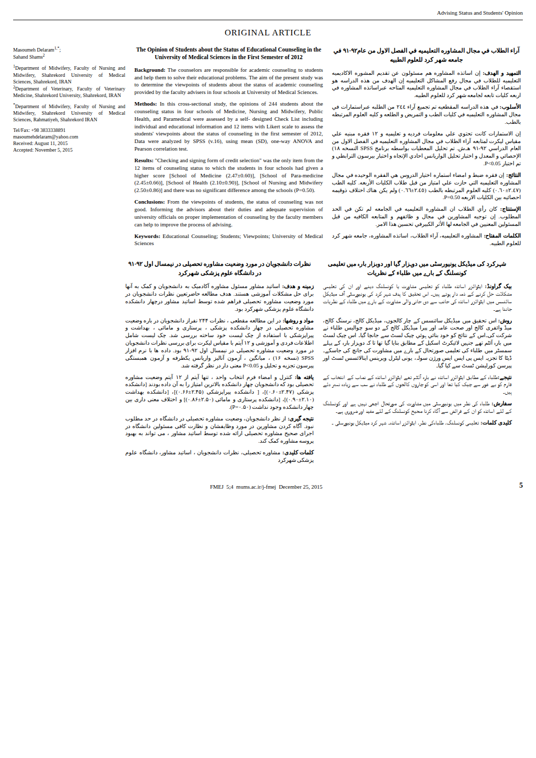Advising Status and Students' Opinion
ORIGINAL ARTICLE
Masoumeh Delaram1,*;
Sahand Shams2
1Department of Midwifery, Faculty of Nursing and Midwifery, Shahrekord University of Medical Sciences, Shahrekord, IRAN
2Department of Veterinary, Faculty of Veterinary Medicine, Shahrekord University, Shahrekord, IRAN
*Department of Midwifery, Faculty of Nursing and Midwifery, Shahrekord University of Medical Sciences, Rahmatiyeh, Shahrekord IRAN
Tel/Fax: +98 3833338891
masoumehdelaram@yahoo.com
Received: August 11, 2015
Accepted: November 5, 2015
The Opinion of Students about the Status of Educational Counseling in the University of Medical Sciences in the First Semester of 2012
Background: The counselors are responsible for academic counseling to students and help them to solve their educational problems. The aim of the present study was to determine the viewpoints of students about the status of academic counseling provided by the faculty advisers in four schools at University of Medical Sciences.
Methods: In this cross-sectional study, the opinions of 244 students about the counseling status in four schools of Medicine, Nursing and Midwifery, Public Health, and Paramedical were assessed by a self- designed Check List including individual and educational information and 12 items with Likert scale to assess the students' viewpoints about the status of counseling in the first semester of 2012, Data were analyzed by SPSS (v.16), using mean (SD), one-way ANOVA and Pearson correlation test.
Results: "Checking and signing form of credit selection" was the only item from the 12 items of counseling status to which the students in four schools had given a higher score [School of Medicine (2.47±0.60)], [School of Para-medicine (2.45±0.66)], [School of Health (2.10±0.90)], [School of Nursing and Midwifery (2.50±0.86)] and there was no significant difference among the schools (P=0.50).
Conclusions: From the viewpoints of students, the status of counseling was not good. Informing the advisors about their duties and adequate supervision of university officials on proper implementation of counseling by the faculty members can help to improve the process of advising.
Keywords: Educational Counseling; Students; Viewpoints; University of Medical Sciences
آراء الطلاب في مجال المشاوره التعليميه في الفصل الاول من عام٩٢-٩١ في جامعه شهر كرد للعلوم الطبيه
التمهيد و الهدف: إن اساتذه المشاوره هم مسئولون عن تقديم المشوره الاكاديميه التعليميه للطلاب في مجال رفع المشاكل التعليميه إن الهدف من هذه الدراسه هو استقصاء آراء الطلاب في مجال المشاوره التعليميه المتاحه عبراساتذه المشاوره في اربعه كليات تابعه لجامعه شهر كرد للعلوم الطبيه.
الأسلوب: في هذه الدراسه المقطعيه تم تجميع آراء ٢٤٤ من الطلبه عبراستمارات في مجال المشاوره التعليميه في كليات الطب و التمريض و الطلعه و كليه العلوم المرتبطه بالطب.
إن الاستمارات كانت تحتوي علي معلومات فرديه و تعليميه و ١٢ فقره مبنيه علي مقياس ليكرت لمتابعه آراء الطلاب في مجال المشاوره التعليميه في الفصل الاول من العام الدراسي ٩٢-٩١ هـ.ش. تم تحليل المعطيات بواسطه برنامج SPSS النسخه ١٨) الإحصائي و المعدل و اختبار تحليل الواريانس احادي الإتجاه و اختبار بيرسون الترابطي و تم اختبار P<0.05.
النتائج: إن فقره ضبط و امضاء استماره اختيار الدروس هي الفقره الوحيده في مجال المشاوره التعليميه التي حازت علي امتياز من قبل طلاب الكليات الأربعه. كليه الطب (٢.٤٧±٠.٦٠) كليه العلوم المرتبطه بالطب (٢.٤٥±٠.٦٦) ولم يكن هناك اختلاف ذوقيمه احصائيه بين الكليات الاربعه P=0.50.
الإستنتاج: كان رأي الطلاب ان المشاوره التعليميه في الجامعه لم تكن في الحد المطلوب. إن توجيه المشاورين في مجال و ظائفهم و المتابعه الكافيه من قبل المسئولين المعنيين في الجامعه لها الأثر الكبيرفي تحسين هذا الامر.
الكلمات المفتاح: المشاوره التعليميه، آراء الطلاب، اساتذه المشاوره، جامعه شهر كرد للعلوم الطبيه.
نظرات دانشجویان در مورد وضعیت مشاوره تحصیلی در نیمسال اول ۹۲-۹۱ در دانشگاه علوم پزشکی شهرکرد
زمینه و هدف: اساتید مشاور مسئول مشاوره آکادمیک به دانشجویان و کمک به آنها برای حل مشکلات آموزشی هستند. هدف مطالعه حاضرتعیین نظرات دانشجویان در مورد وضعیت مشاوره تحصیلی فراهم شده توسط اساتید مشاور درچهار دانشکده دانشگاه علوم پزشکی شهرکرد بود.
مواد و روشها: در این مطالعه مقطعی ، نظرات ۲۴۴ نفراز دانشجویان در باره وضعیت مشاوره تحصیلی در چهار دانشکده پزشکی ، پرستاری و مامائی ، بهداشت و پیراپزشکی با استفاده از چک لیست خود ساخته بررسی شد. چک لیست شامل اطلاعات فردی و آموزشی و ۱۲ آیتم با مقیاس لیکرت برای بررسی نظرات دانشجویان در مورد وضعیت مشاوره تحصیلی در نیمسال اول ۹۲-۹۱ بود. داده ها با نرم افزار SPSS (نسخه ۱۶) ، میانگین ، آزمون آنالیز واریانس یکطرفه و آزمون همبستگی پیرسون تجزیه و تحلیل و P<0.05 معنی دار در نظر گرفته شد.
یافته ها: کنترل و امضاء فرم انتخاب واحد ، تنها آیتم از ۱۲ آیتم وضعیت مشاوره تحصیلی بود که دانشجویان چهار دانشکده بالاترین امتیاز را به آن داده بودند [دانشکده پزشکی (۲.۴۷±۰.۶۰)]، [ دانشکده پیراپزشکی (۲.۴۵±۰.۶۶)]، [دانشکده بهداشت (۲.۱۰±۰.۹۰)]، [دانشکده پرستاری و مامائی (۲.۵۰±۰.۸۶)] و اختلاف معنی داری بین چهار دانشکده وجود نداشت (P=۰.۵۰).
نتیجه گیری: از نظر دانشجویان، وضعیت مشاوره تحصیلی در دانشگاه در حد مطلوب نبود. آگاه کردن مشاورین در مورد وظایفشان و نظارت کافی مسئولین دانشگاه در اجرای صحیح مشاوره تحصیلی ارائه شده توسط اساتید مشاور ، می تواند به بهبود پروسه مشاوره کمک کند.
کلمات کلیدی: مشاوره تحصیلی، نظرات دانشجویان ، اساتید مشاور، دانشگاه علوم پزشکی شهرکرد
شہرکرد کی میڈیکل یونیورسٹی میں دوہزار گیا اور دوبزار بارہ میں تعلیمی کونسلنگ کے بارے میں طلباء کے نظریات
بیک گراونڈ: ایڈوائزر اساتذہ طلباء کو تعلیمی مشاورت یا کونسلنگ دینے اور ان کی تعلیمی مشکلات حل کرنے کے ذمہ دار ہوتے ہیں۔ اس تحقیق کا ہدف شہر کرد کی یونیورسٹی آف میڈیکل سائنسس میں ایڈوائزر اساتذہ کی جانب سے دی جانی والی مشاورت کے بارے میں طلباء کے نظریات جاننا ہے۔
روش: اس تحقیق میں میڈیکل سائنسس کے چار کالجوں، میڈیکل کالج، نرسنگ کالج، میڈ وائفری کالج اور صحت عامہ اور پیرا میڈیکل کالج کے دو سو چوالیس طلباء نے شرکت کی۔اس کے نتائج کو خود بنائي ہوئي چیک لسٹ سے جانچا گیا۔ اس چیک لسٹ میں بارہ آئٹم تھے جنہیں لائیکرٹ اسکیل کے مطابق بنایا گیا تھا تا کہ دوہزار بارہ کے پہلے سمسٹر میں طلباء کی تعلیمی صورتحال کے بارے میں مشاورت کی جانچ کی جاسکے۔ ڈیٹا کا تجزیہ ایس پی ایس ایس ورژن سولہ، یونی لیٹرل ویرینس اینالائسس ٹسٹ اور پیرسن کورلیشن ٹسٹ سے کیا گیا۔
نتیجے: طلباء کے مطابق ایڈوائزر اساتذہ نے بارہ آئٹم تھے ایڈوائزر اساتذہ کے نصاب کے انتخاب کے فارم کو بے غور سے چیک کیا تھا اور اسی کو چاروں کالجوں کے طلباء نے سب سے زیادہ نمبر دئے ہیں۔
سفارش: طلباء کی نظر میں یونیورسٹی میں مشاورت کی صورتحال اچھی نہیں ہے اور کونسلنگ کے لئے اساتذہ کو ان کے فرائض سے آگاہ کرنا صحیح کونسلنگ کے لئے مفید اور ضروری ہے۔
کلیدی کلمات: تعلیمی کونسلنگ، طلباءکی نظر، ایڈوائزر اساتذہ۔ شہر کرد میڈیکل یونیورسٹی ۔
FMEJ 5;4 mums.ac.ir/j-fmej December 25, 2015
5